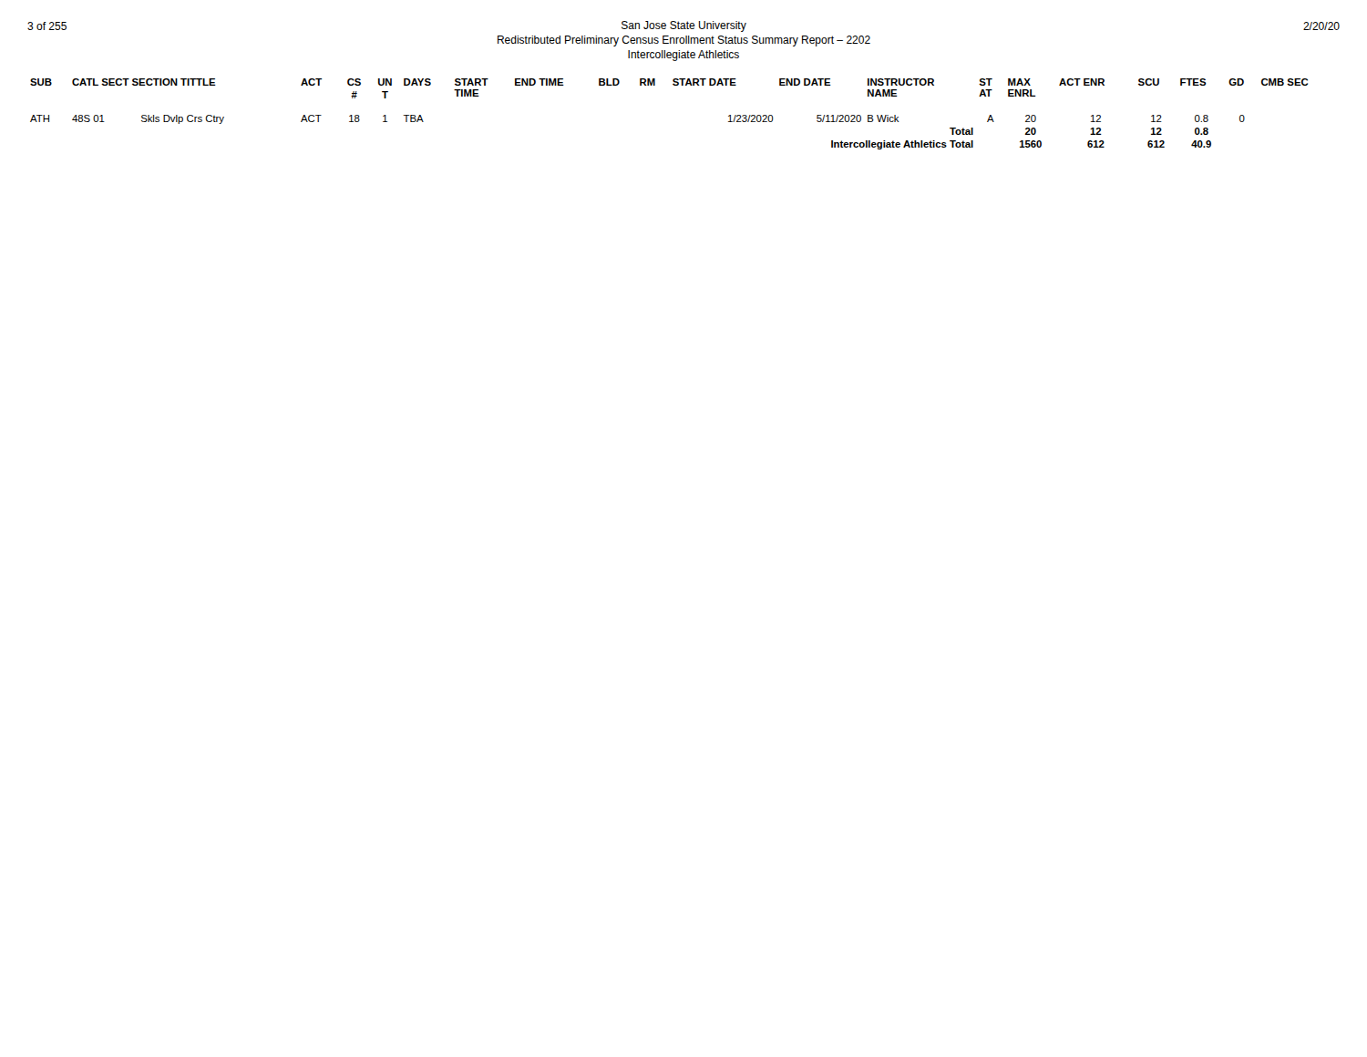3 of 255
San Jose State University
Redistributed Preliminary Census Enrollment Status Summary Report – 2202
Intercollegiate Athletics
2/20/20
| SUB | CATL SECT SECTION TITTLE | ACT | CS | UN | DAYS | START TIME | END TIME | BLD | RM | START DATE | END DATE | INSTRUCTOR NAME | ST AT | MAX ENRL | ACT ENR | SCU | FTES | GD | CMB SEC |
| --- | --- | --- | --- | --- | --- | --- | --- | --- | --- | --- | --- | --- | --- | --- | --- | --- | --- | --- | --- |
| # | T |
| ATH | 48S 01 | Skls Dvlp Crs Ctry | ACT | 18 | 1 | TBA | | | | | 1/23/2020 | 5/11/2020 | B Wick | A | 20 | 12 | 12 | 0.8 | 0 | |
| Total | | 20 | 12 | 12 | 0.8 | | |
| Intercollegiate Athletics Total | | 1560 | 612 | 612 | 40.9 | | |